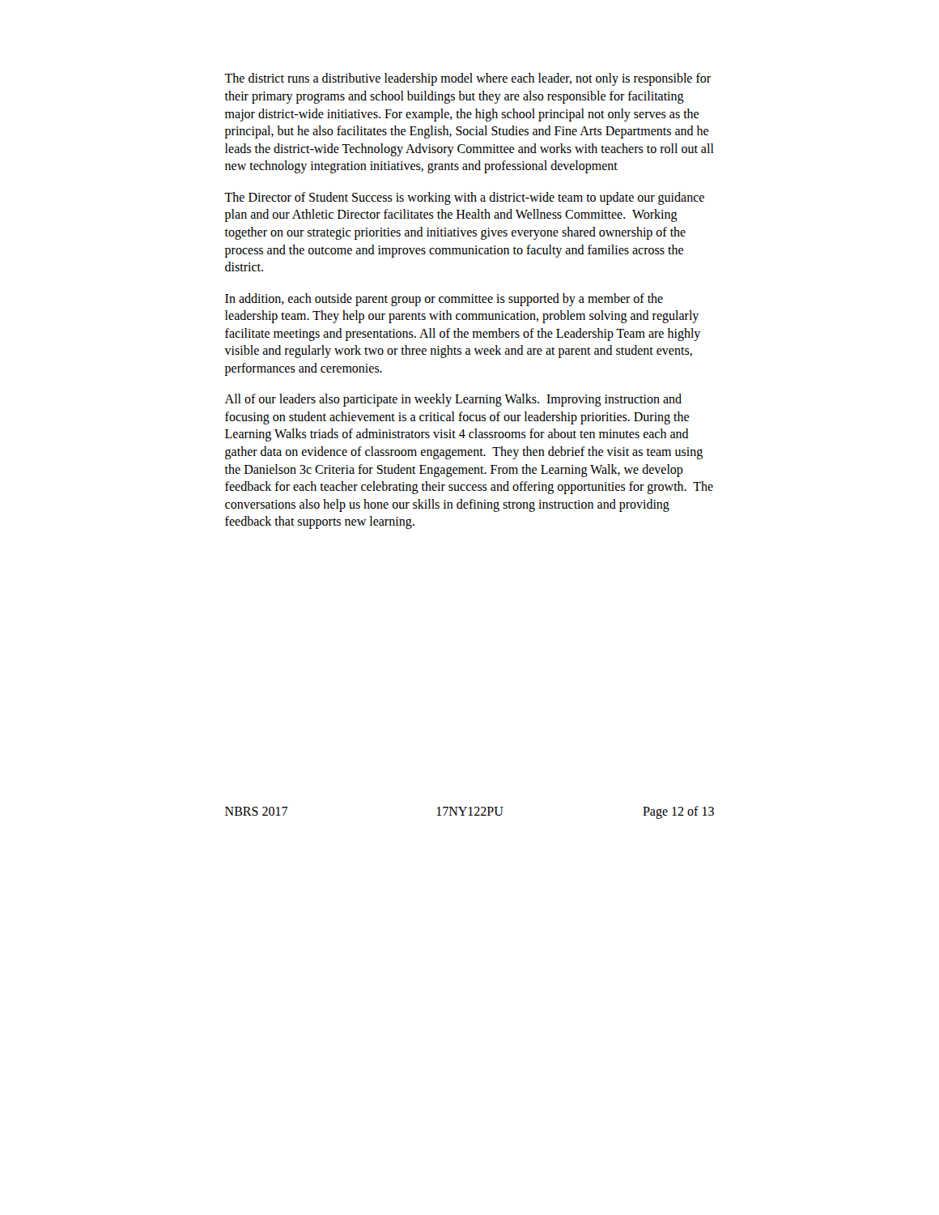The district runs a distributive leadership model where each leader, not only is responsible for their primary programs and school buildings but they are also responsible for facilitating major district-wide initiatives. For example, the high school principal not only serves as the principal, but he also facilitates the English, Social Studies and Fine Arts Departments and he leads the district-wide Technology Advisory Committee and works with teachers to roll out all new technology integration initiatives, grants and professional development
The Director of Student Success is working with a district-wide team to update our guidance plan and our Athletic Director facilitates the Health and Wellness Committee. Working together on our strategic priorities and initiatives gives everyone shared ownership of the process and the outcome and improves communication to faculty and families across the district.
In addition, each outside parent group or committee is supported by a member of the leadership team. They help our parents with communication, problem solving and regularly facilitate meetings and presentations. All of the members of the Leadership Team are highly visible and regularly work two or three nights a week and are at parent and student events, performances and ceremonies.
All of our leaders also participate in weekly Learning Walks. Improving instruction and focusing on student achievement is a critical focus of our leadership priorities. During the Learning Walks triads of administrators visit 4 classrooms for about ten minutes each and gather data on evidence of classroom engagement. They then debrief the visit as team using the Danielson 3c Criteria for Student Engagement. From the Learning Walk, we develop feedback for each teacher celebrating their success and offering opportunities for growth. The conversations also help us hone our skills in defining strong instruction and providing feedback that supports new learning.
| NBRS 2017 | 17NY122PU | Page 12 of 13 |